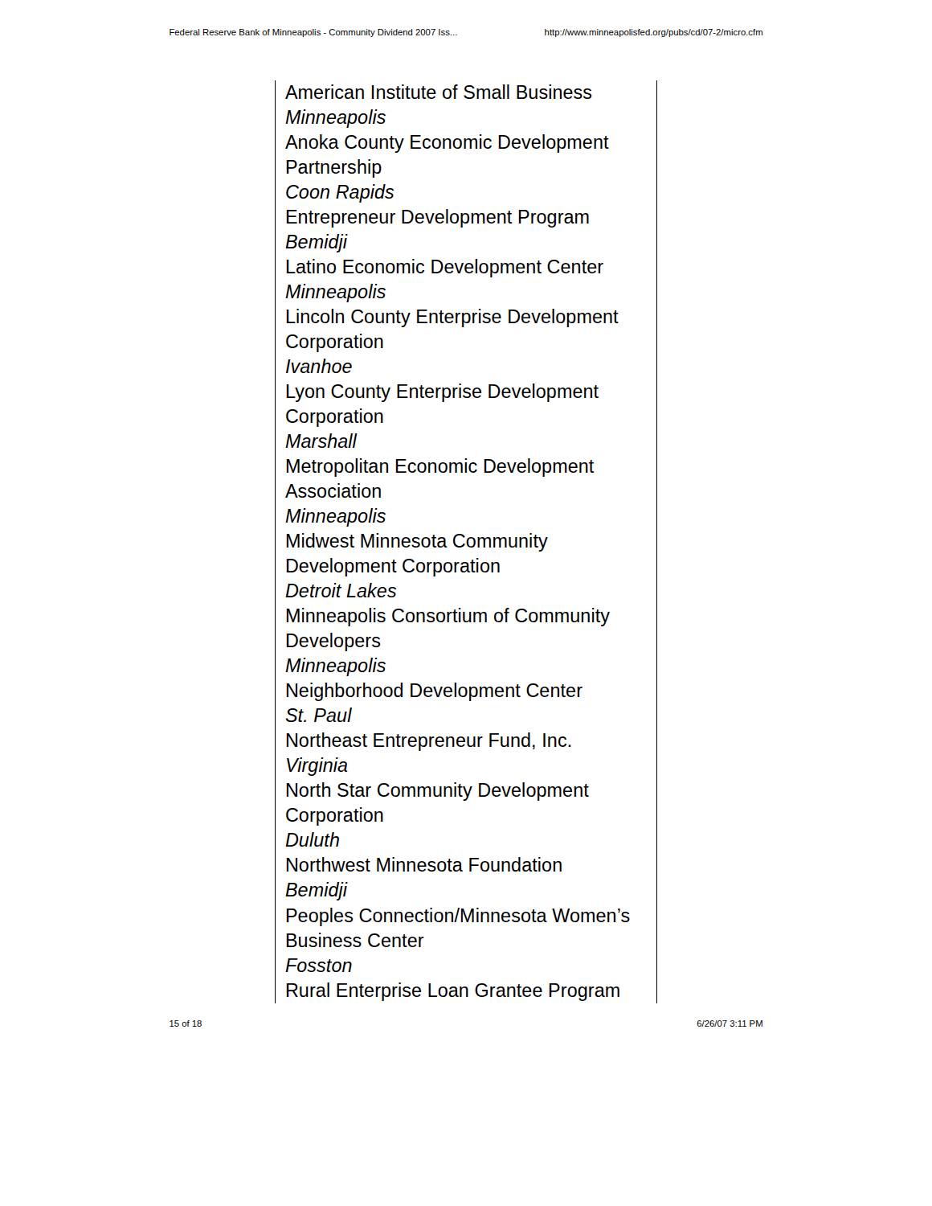Federal Reserve Bank of Minneapolis - Community Dividend 2007 Iss...
http://www.minneapolisfed.org/pubs/cd/07-2/micro.cfm
American Institute of Small Business
Minneapolis
Anoka County Economic Development Partnership
Coon Rapids
Entrepreneur Development Program
Bemidji
Latino Economic Development Center
Minneapolis
Lincoln County Enterprise Development Corporation
Ivanhoe
Lyon County Enterprise Development Corporation
Marshall
Metropolitan Economic Development Association
Minneapolis
Midwest Minnesota Community Development Corporation
Detroit Lakes
Minneapolis Consortium of Community Developers
Minneapolis
Neighborhood Development Center
St. Paul
Northeast Entrepreneur Fund, Inc.
Virginia
North Star Community Development Corporation
Duluth
Northwest Minnesota Foundation
Bemidji
Peoples Connection/Minnesota Women’s Business Center
Fosston
Rural Enterprise Loan Grantee Program
15 of 18
6/26/07 3:11 PM